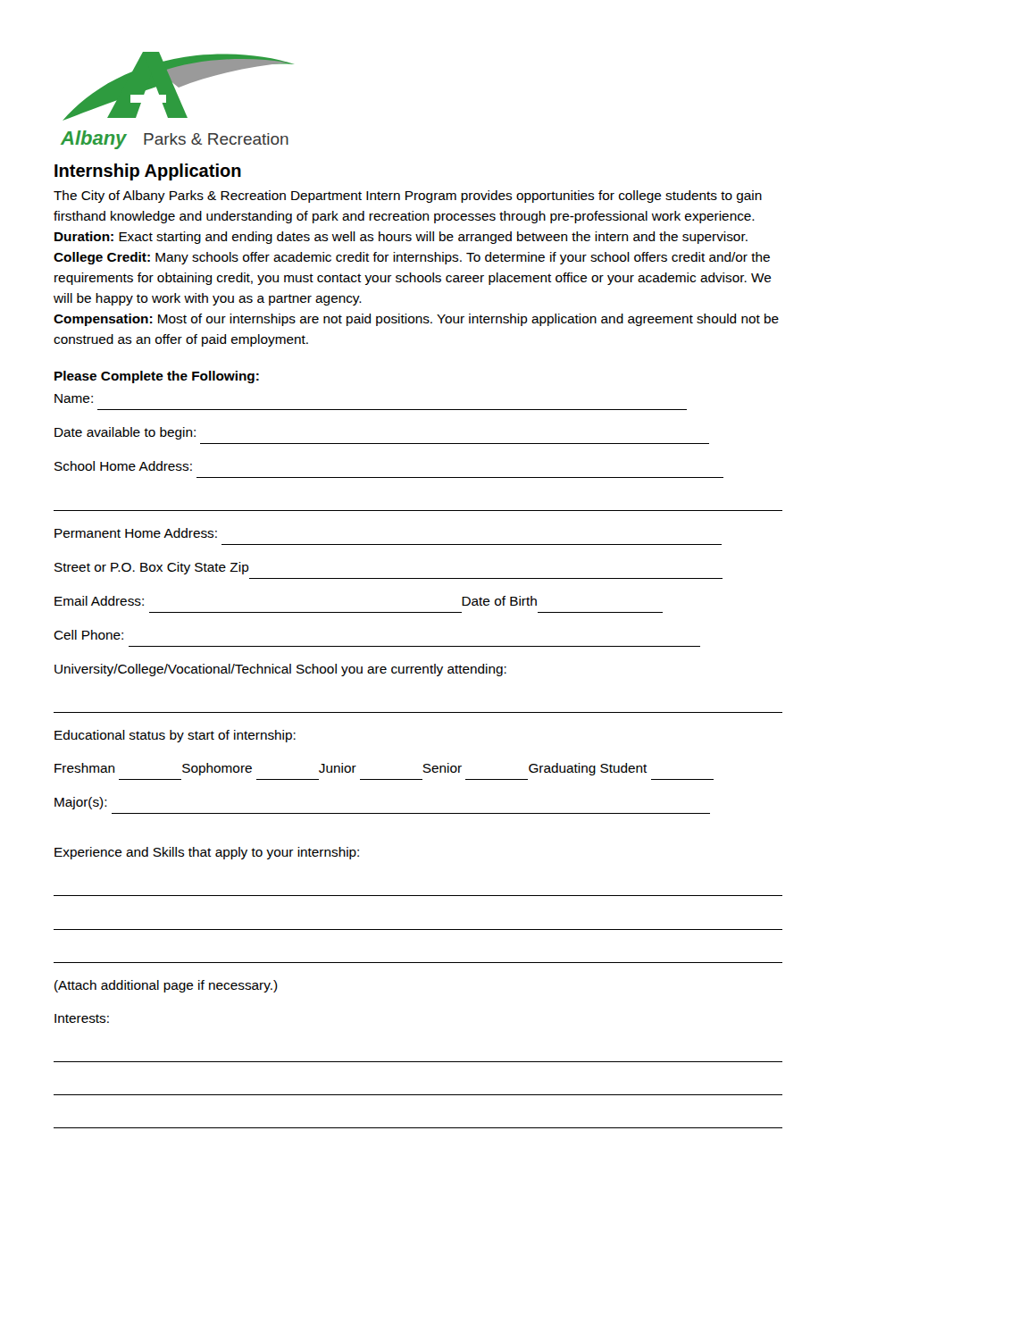Albany Parks & Recreation
Internship Application
The City of Albany Parks & Recreation Department Intern Program provides opportunities for college students to gain firsthand knowledge and understanding of park and recreation processes through pre-professional work experience.
Duration: Exact starting and ending dates as well as hours will be arranged between the intern and the supervisor.
College Credit: Many schools offer academic credit for internships. To determine if your school offers credit and/or the requirements for obtaining credit, you must contact your schools career placement office or your academic advisor. We will be happy to work with you as a partner agency.
Compensation: Most of our internships are not paid positions. Your internship application and agreement should not be construed as an offer of paid employment.
Please Complete the Following:
Name:
Date available to begin:
School Home Address:
Permanent Home Address:
Street or P.O. Box City State Zip
Email Address: Date of Birth
Cell Phone:
University/College/Vocational/Technical School you are currently attending:
Educational status by start of internship:
Freshman Sophomore Junior Senior Graduating Student
Major(s):
Experience and Skills that apply to your internship:
(Attach additional page if necessary.)
Interests: